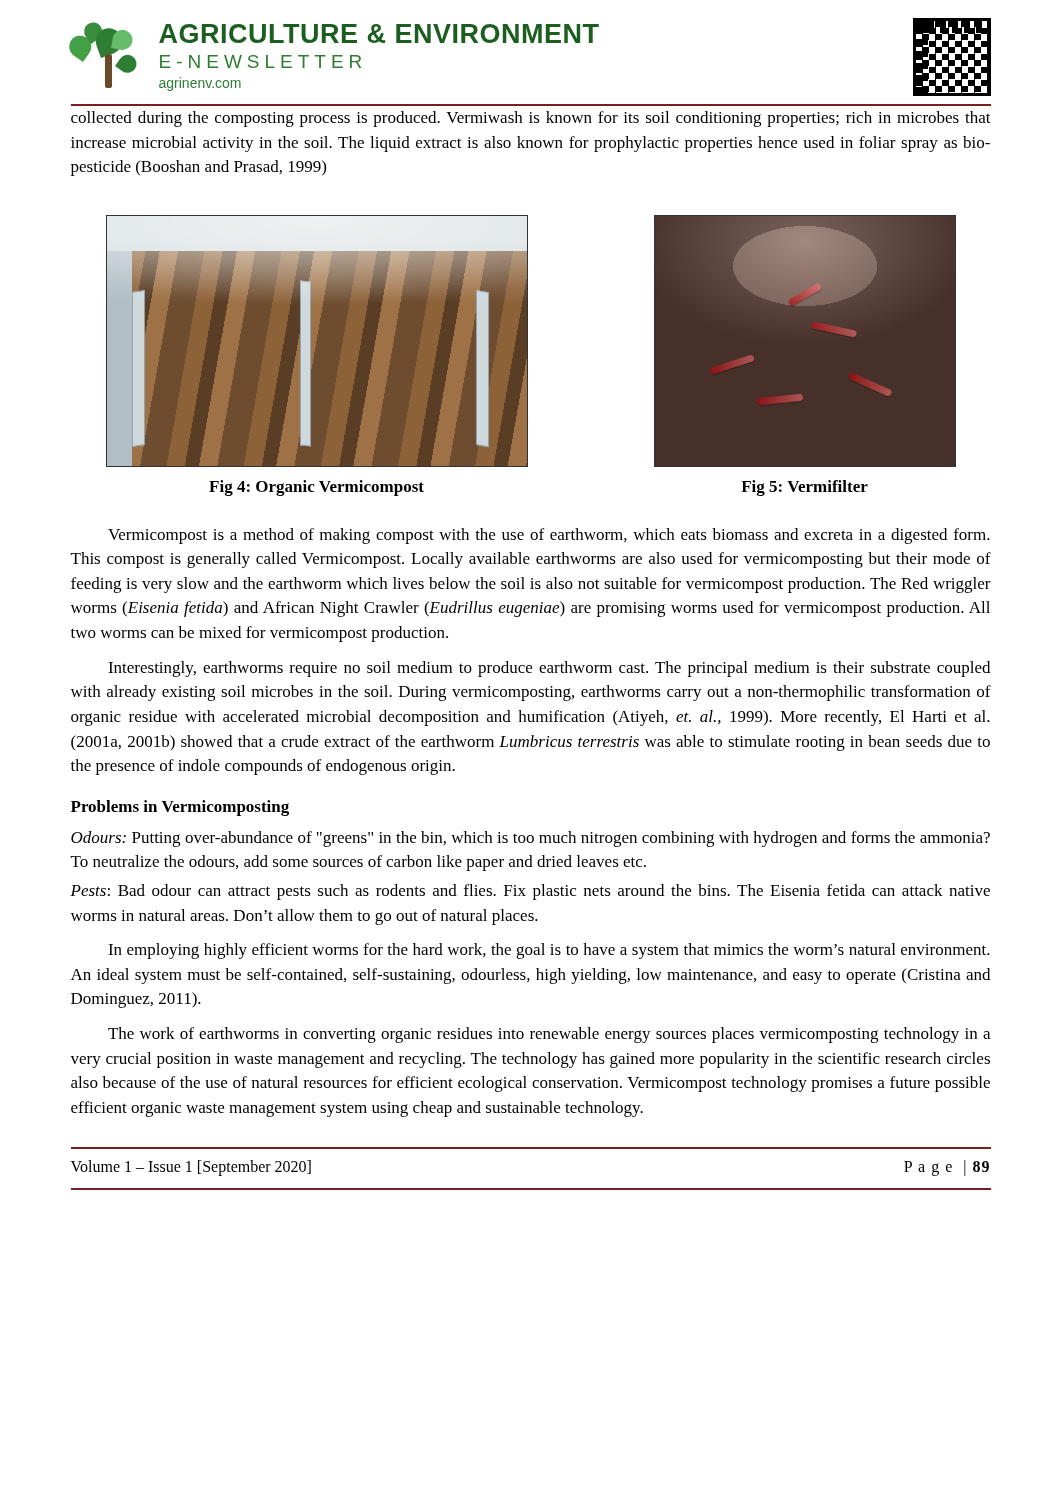AGRICULTURE & ENVIRONMENT
E-NEWSLETTER
agrinenv.com
collected during the composting process is produced. Vermiwash is known for its soil conditioning properties; rich in microbes that increase microbial activity in the soil. The liquid extract is also known for prophylactic properties hence used in foliar spray as bio-pesticide (Booshan and Prasad, 1999)
Fig 4: Organic Vermicompost
Fig 5: Vermifilter
Vermicompost is a method of making compost with the use of earthworm, which eats biomass and excreta in a digested form. This compost is generally called Vermicompost. Locally available earthworms are also used for vermicomposting but their mode of feeding is very slow and the earthworm which lives below the soil is also not suitable for vermicompost production. The Red wriggler worms (Eisenia fetida) and African Night Crawler (Eudrillus eugeniae) are promising worms used for vermicompost production. All two worms can be mixed for vermicompost production.
Interestingly, earthworms require no soil medium to produce earthworm cast. The principal medium is their substrate coupled with already existing soil microbes in the soil. During vermicomposting, earthworms carry out a non-thermophilic transformation of organic residue with accelerated microbial decomposition and humification (Atiyeh, et. al., 1999). More recently, El Harti et al. (2001a, 2001b) showed that a crude extract of the earthworm Lumbricus terrestris was able to stimulate rooting in bean seeds due to the presence of indole compounds of endogenous origin.
Problems in Vermicomposting
Odours: Putting over-abundance of "greens" in the bin, which is too much nitrogen combining with hydrogen and forms the ammonia? To neutralize the odours, add some sources of carbon like paper and dried leaves etc.
Pests: Bad odour can attract pests such as rodents and flies. Fix plastic nets around the bins. The Eisenia fetida can attack native worms in natural areas. Don’t allow them to go out of natural places.
In employing highly efficient worms for the hard work, the goal is to have a system that mimics the worm’s natural environment. An ideal system must be self-contained, self-sustaining, odourless, high yielding, low maintenance, and easy to operate (Cristina and Dominguez, 2011).
The work of earthworms in converting organic residues into renewable energy sources places vermicomposting technology in a very crucial position in waste management and recycling. The technology has gained more popularity in the scientific research circles also because of the use of natural resources for efficient ecological conservation. Vermicompost technology promises a future possible efficient organic waste management system using cheap and sustainable technology.
Volume 1 – Issue 1 [September 2020]
P a g e | 89